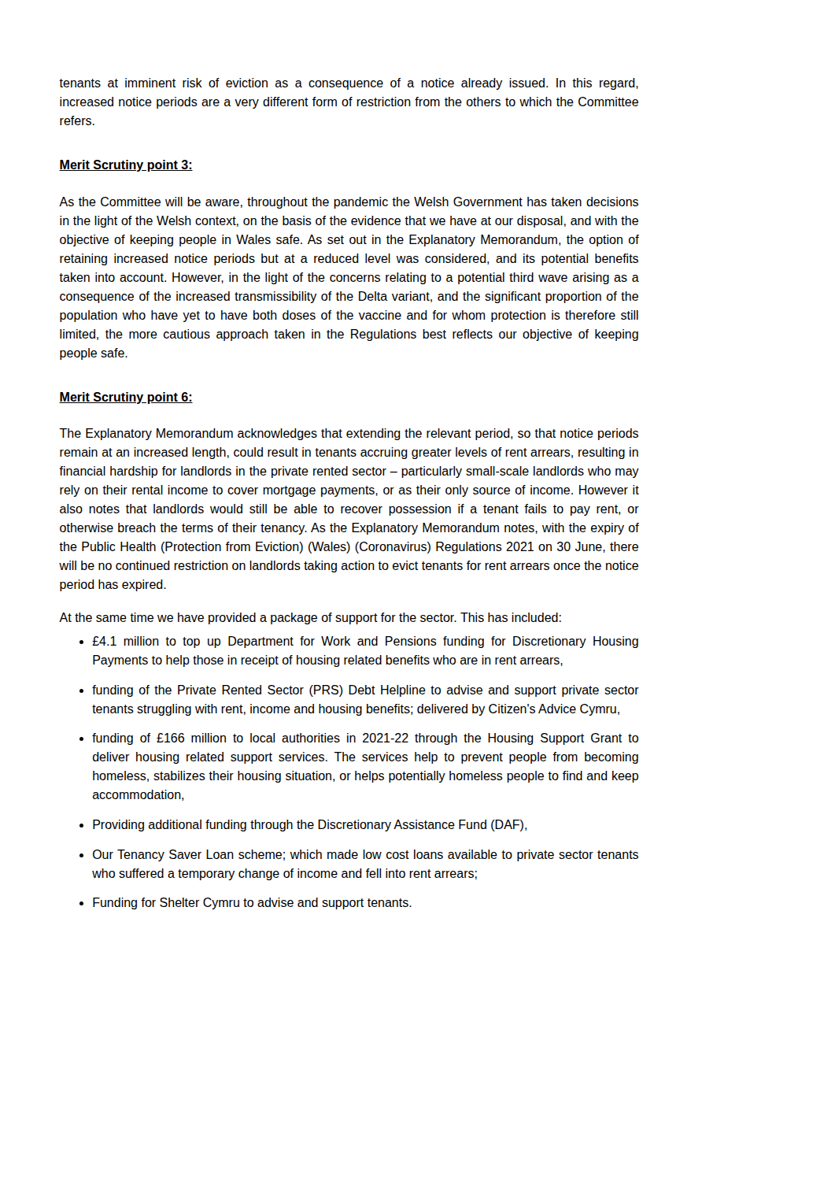tenants at imminent risk of eviction as a consequence of a notice already issued. In this regard, increased notice periods are a very different form of restriction from the others to which the Committee refers.
Merit Scrutiny point 3:
As the Committee will be aware, throughout the pandemic the Welsh Government has taken decisions in the light of the Welsh context, on the basis of the evidence that we have at our disposal, and with the objective of keeping people in Wales safe. As set out in the Explanatory Memorandum, the option of retaining increased notice periods but at a reduced level was considered, and its potential benefits taken into account. However, in the light of the concerns relating to a potential third wave arising as a consequence of the increased transmissibility of the Delta variant, and the significant proportion of the population who have yet to have both doses of the vaccine and for whom protection is therefore still limited, the more cautious approach taken in the Regulations best reflects our objective of keeping people safe.
Merit Scrutiny point 6:
The Explanatory Memorandum acknowledges that extending the relevant period, so that notice periods remain at an increased length, could result in tenants accruing greater levels of rent arrears, resulting in financial hardship for landlords in the private rented sector – particularly small-scale landlords who may rely on their rental income to cover mortgage payments, or as their only source of income. However it also notes that landlords would still be able to recover possession if a tenant fails to pay rent, or otherwise breach the terms of their tenancy. As the Explanatory Memorandum notes, with the expiry of the Public Health (Protection from Eviction) (Wales) (Coronavirus) Regulations 2021 on 30 June, there will be no continued restriction on landlords taking action to evict tenants for rent arrears once the notice period has expired.
At the same time we have provided a package of support for the sector. This has included:
£4.1 million to top up Department for Work and Pensions funding for Discretionary Housing Payments to help those in receipt of housing related benefits who are in rent arrears,
funding of the Private Rented Sector (PRS) Debt Helpline to advise and support private sector tenants struggling with rent, income and housing benefits; delivered by Citizen's Advice Cymru,
funding of £166 million to local authorities in 2021-22 through the Housing Support Grant to deliver housing related support services. The services help to prevent people from becoming homeless, stabilizes their housing situation, or helps potentially homeless people to find and keep accommodation,
Providing additional funding through the Discretionary Assistance Fund (DAF),
Our Tenancy Saver Loan scheme; which made low cost loans available to private sector tenants who suffered a temporary change of income and fell into rent arrears;
Funding for Shelter Cymru to advise and support tenants.